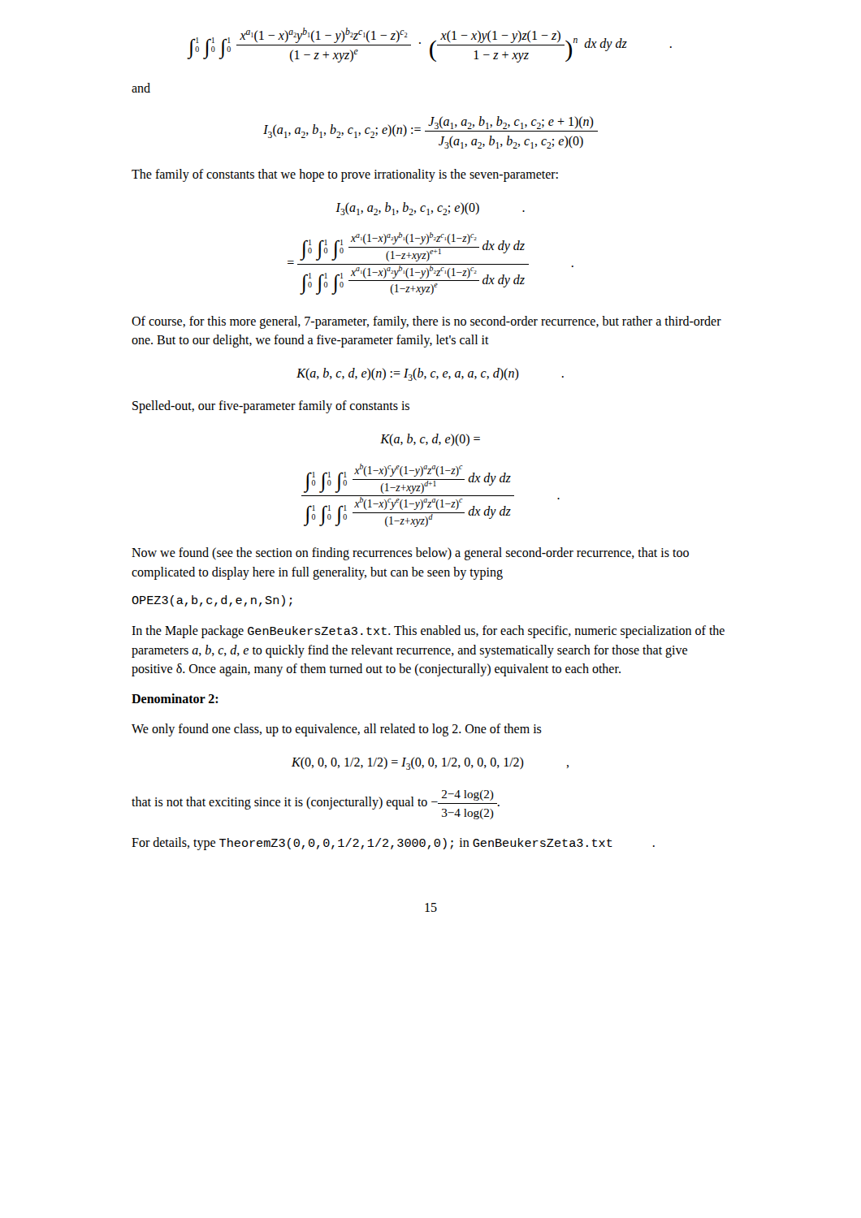∫10 ∫10 ∫10 xa1(1 − x)a2yb1(1 − y)b2zc1(1 − z)c2 (1 − z + xyz)e · ( x(1 − x)y(1 − y)z(1 − z) 1 − z + xyz )n dx dy dz .
and
I3(a1, a2, b1, b2, c1, c2; e)(n) := J3(a1, a2, b1, b2, c1, c2; e + 1)(n) J3(a1, a2, b1, b2, c1, c2; e)(0)
The family of constants that we hope to prove irrationality is the seven-parameter:
I3(a1, a2, b1, b2, c1, c2; e)(0) .
= ∫10 ∫10 ∫10 xa1(1−x)a2yb1(1−y)b2zc1(1−z)c2 (1−z+xyz)e+1 dx dy dz ∫10 ∫10 ∫10 xa1(1−x)a2yb1(1−y)b2zc1(1−z)c2 (1−z+xyz)e dx dy dz .
Of course, for this more general, 7-parameter, family, there is no second-order recurrence, but rather a third-order one. But to our delight, we found a five-parameter family, let's call it
K(a, b, c, d, e)(n) := I3(b, c, e, a, a, c, d)(n) .
Spelled-out, our five-parameter family of constants is
K(a, b, c, d, e)(0) =
∫10 ∫10 ∫10 xb(1−x)cye(1−y)aza(1−z)c (1−z+xyz)d+1 dx dy dz ∫10 ∫10 ∫10 xb(1−x)cye(1−y)aza(1−z)c (1−z+xyz)d dx dy dz .
Now we found (see the section on finding recurrences below) a general second-order recurrence, that is too complicated to display here in full generality, but can be seen by typing
OPEZ3(a,b,c,d,e,n,Sn);
In the Maple package GenBeukersZeta3.txt. This enabled us, for each specific, numeric specialization of the parameters a, b, c, d, e to quickly find the relevant recurrence, and systematically search for those that give positive δ. Once again, many of them turned out to be (conjecturally) equivalent to each other.
Denominator 2:
We only found one class, up to equivalence, all related to log 2. One of them is
K(0, 0, 0, 1/2, 1/2) = I3(0, 0, 1/2, 0, 0, 0, 1/2) ,
that is not that exciting since it is (conjecturally) equal to −2−4 log(2) 3−4 log(2).
For details, type TheoremZ3(0,0,0,1/2,1/2,3000,0); in GenBeukersZeta3.txt.
15